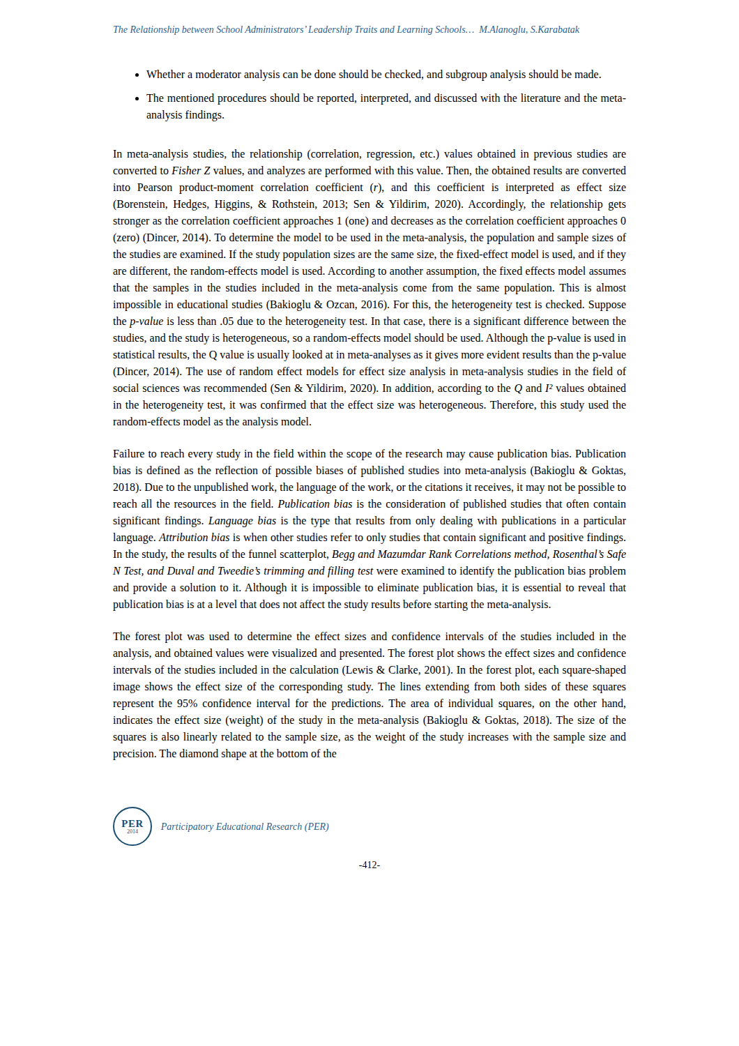The Relationship between School Administrators’ Leadership Traits and Learning Schools… M.Alanoglu, S.Karabatak
Whether a moderator analysis can be done should be checked, and subgroup analysis should be made.
The mentioned procedures should be reported, interpreted, and discussed with the literature and the meta-analysis findings.
In meta-analysis studies, the relationship (correlation, regression, etc.) values obtained in previous studies are converted to Fisher Z values, and analyzes are performed with this value. Then, the obtained results are converted into Pearson product-moment correlation coefficient (r), and this coefficient is interpreted as effect size (Borenstein, Hedges, Higgins, & Rothstein, 2013; Sen & Yildirim, 2020). Accordingly, the relationship gets stronger as the correlation coefficient approaches 1 (one) and decreases as the correlation coefficient approaches 0 (zero) (Dincer, 2014). To determine the model to be used in the meta-analysis, the population and sample sizes of the studies are examined. If the study population sizes are the same size, the fixed-effect model is used, and if they are different, the random-effects model is used. According to another assumption, the fixed effects model assumes that the samples in the studies included in the meta-analysis come from the same population. This is almost impossible in educational studies (Bakioglu & Ozcan, 2016). For this, the heterogeneity test is checked. Suppose the p-value is less than .05 due to the heterogeneity test. In that case, there is a significant difference between the studies, and the study is heterogeneous, so a random-effects model should be used. Although the p-value is used in statistical results, the Q value is usually looked at in meta-analyses as it gives more evident results than the p-value (Dincer, 2014). The use of random effect models for effect size analysis in meta-analysis studies in the field of social sciences was recommended (Sen & Yildirim, 2020). In addition, according to the Q and I² values obtained in the heterogeneity test, it was confirmed that the effect size was heterogeneous. Therefore, this study used the random-effects model as the analysis model.
Failure to reach every study in the field within the scope of the research may cause publication bias. Publication bias is defined as the reflection of possible biases of published studies into meta-analysis (Bakioglu & Goktas, 2018). Due to the unpublished work, the language of the work, or the citations it receives, it may not be possible to reach all the resources in the field. Publication bias is the consideration of published studies that often contain significant findings. Language bias is the type that results from only dealing with publications in a particular language. Attribution bias is when other studies refer to only studies that contain significant and positive findings. In the study, the results of the funnel scatterplot, Begg and Mazumdar Rank Correlations method, Rosenthal’s Safe N Test, and Duval and Tweedie’s trimming and filling test were examined to identify the publication bias problem and provide a solution to it. Although it is impossible to eliminate publication bias, it is essential to reveal that publication bias is at a level that does not affect the study results before starting the meta-analysis.
The forest plot was used to determine the effect sizes and confidence intervals of the studies included in the analysis, and obtained values were visualized and presented. The forest plot shows the effect sizes and confidence intervals of the studies included in the calculation (Lewis & Clarke, 2001). In the forest plot, each square-shaped image shows the effect size of the corresponding study. The lines extending from both sides of these squares represent the 95% confidence interval for the predictions. The area of individual squares, on the other hand, indicates the effect size (weight) of the study in the meta-analysis (Bakioglu & Goktas, 2018). The size of the squares is also linearly related to the sample size, as the weight of the study increases with the sample size and precision. The diamond shape at the bottom of the
PER 2014
Participatory Educational Research (PER)
-412-